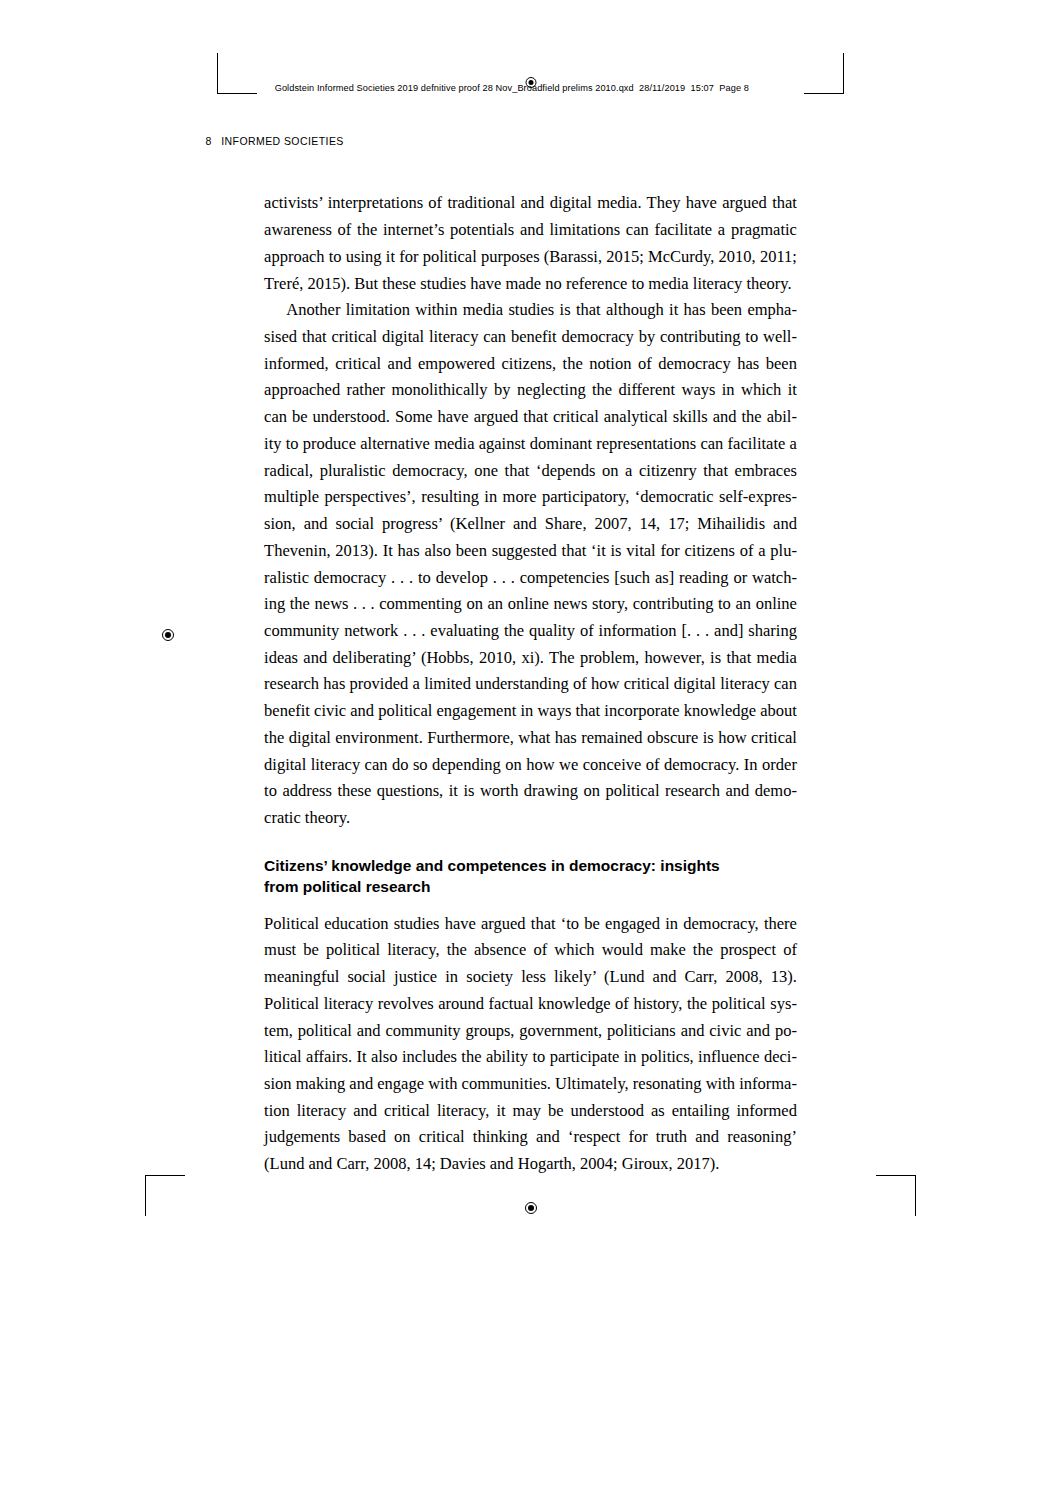Goldstein Informed Societies 2019 defnitive proof 28 Nov_Broadfield prelims 2010.qxd 28/11/2019 15:07 Page 8
8 INFORMED SOCIETIES
activists’ interpretations of traditional and digital media. They have argued that awareness of the internet’s potentials and limitations can facilitate a pragmatic approach to using it for political purposes (Barassi, 2015; McCurdy, 2010, 2011; Treré, 2015). But these studies have made no reference to media literacy theory.
Another limitation within media studies is that although it has been emphasised that critical digital literacy can benefit democracy by contributing to well-informed, critical and empowered citizens, the notion of democracy has been approached rather monolithically by neglecting the different ways in which it can be understood. Some have argued that critical analytical skills and the ability to produce alternative media against dominant representations can facilitate a radical, pluralistic democracy, one that ‘depends on a citizenry that embraces multiple perspectives’, resulting in more participatory, ‘democratic self-expression, and social progress’ (Kellner and Share, 2007, 14, 17; Mihailidis and Thevenin, 2013). It has also been suggested that ‘it is vital for citizens of a pluralistic democracy . . . to develop . . . competencies [such as] reading or watching the news . . . commenting on an online news story, contributing to an online community network . . . evaluating the quality of information [. . . and] sharing ideas and deliberating’ (Hobbs, 2010, xi). The problem, however, is that media research has provided a limited understanding of how critical digital literacy can benefit civic and political engagement in ways that incorporate knowledge about the digital environment. Furthermore, what has remained obscure is how critical digital literacy can do so depending on how we conceive of democracy. In order to address these questions, it is worth drawing on political research and democratic theory.
Citizens’ knowledge and competences in democracy: insights
from political research
Political education studies have argued that ‘to be engaged in democracy, there must be political literacy, the absence of which would make the prospect of meaningful social justice in society less likely’ (Lund and Carr, 2008, 13). Political literacy revolves around factual knowledge of history, the political system, political and community groups, government, politicians and civic and political affairs. It also includes the ability to participate in politics, influence decision making and engage with communities. Ultimately, resonating with information literacy and critical literacy, it may be understood as entailing informed judgements based on critical thinking and ‘respect for truth and reasoning’ (Lund and Carr, 2008, 14; Davies and Hogarth, 2004; Giroux, 2017).